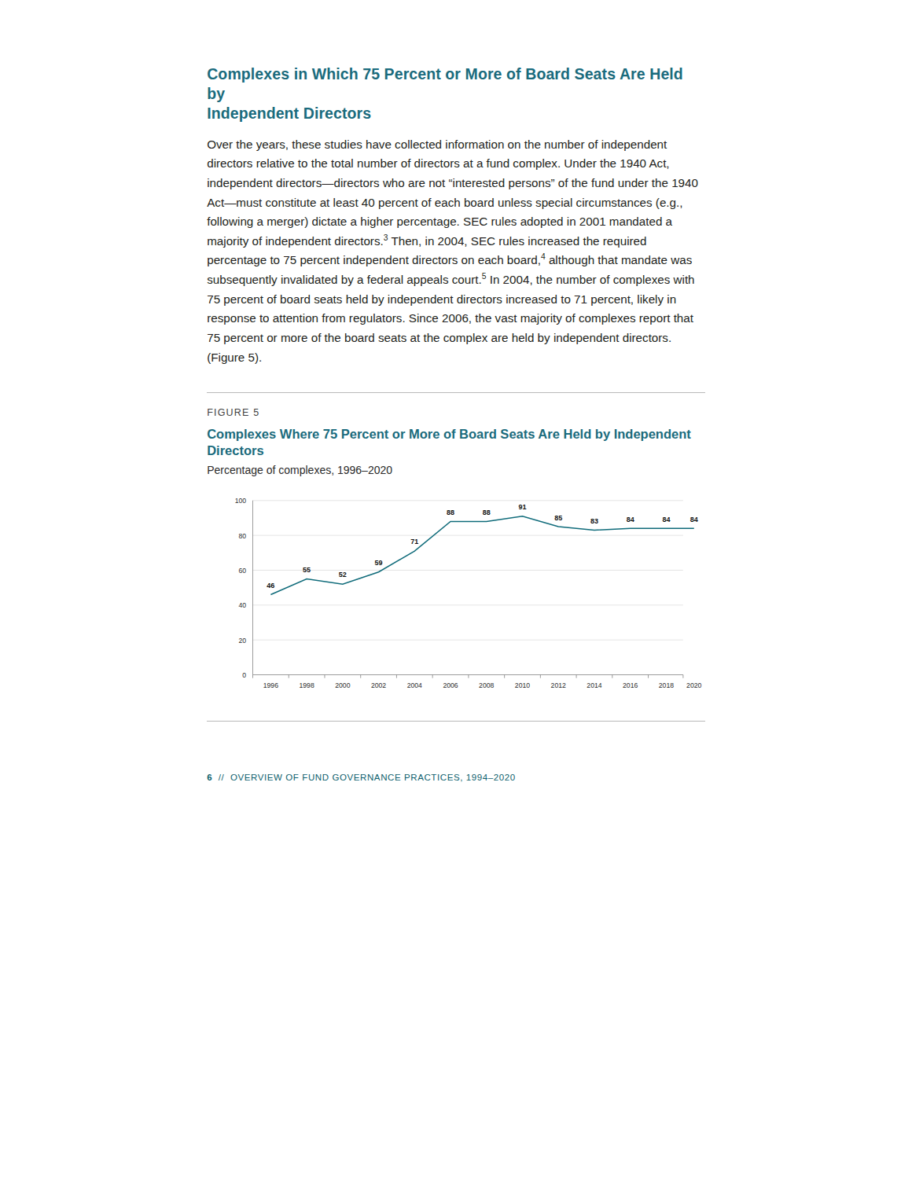Complexes in Which 75 Percent or More of Board Seats Are Held by
Independent Directors
Over the years, these studies have collected information on the number of independent directors relative to the total number of directors at a fund complex. Under the 1940 Act, independent directors—directors who are not “interested persons” of the fund under the 1940 Act—must constitute at least 40 percent of each board unless special circumstances (e.g., following a merger) dictate a higher percentage. SEC rules adopted in 2001 mandated a majority of independent directors.3 Then, in 2004, SEC rules increased the required percentage to 75 percent independent directors on each board,4 although that mandate was subsequently invalidated by a federal appeals court.5 In 2004, the number of complexes with 75 percent of board seats held by independent directors increased to 71 percent, likely in response to attention from regulators. Since 2006, the vast majority of complexes report that 75 percent or more of the board seats at the complex are held by independent directors. (Figure 5).
FIGURE 5
Complexes Where 75 Percent or More of Board Seats Are Held by Independent Directors
Percentage of complexes, 1996–2020
100 80 60 40 20 0 1996 1998 2000 2002 2004 2006 2008 2010 2012 2014 2016 2018 2020 46 55 52 59 71 88 88 91 85 83 84 84 84
6 // Overview of Fund Governance Practices, 1994–2020